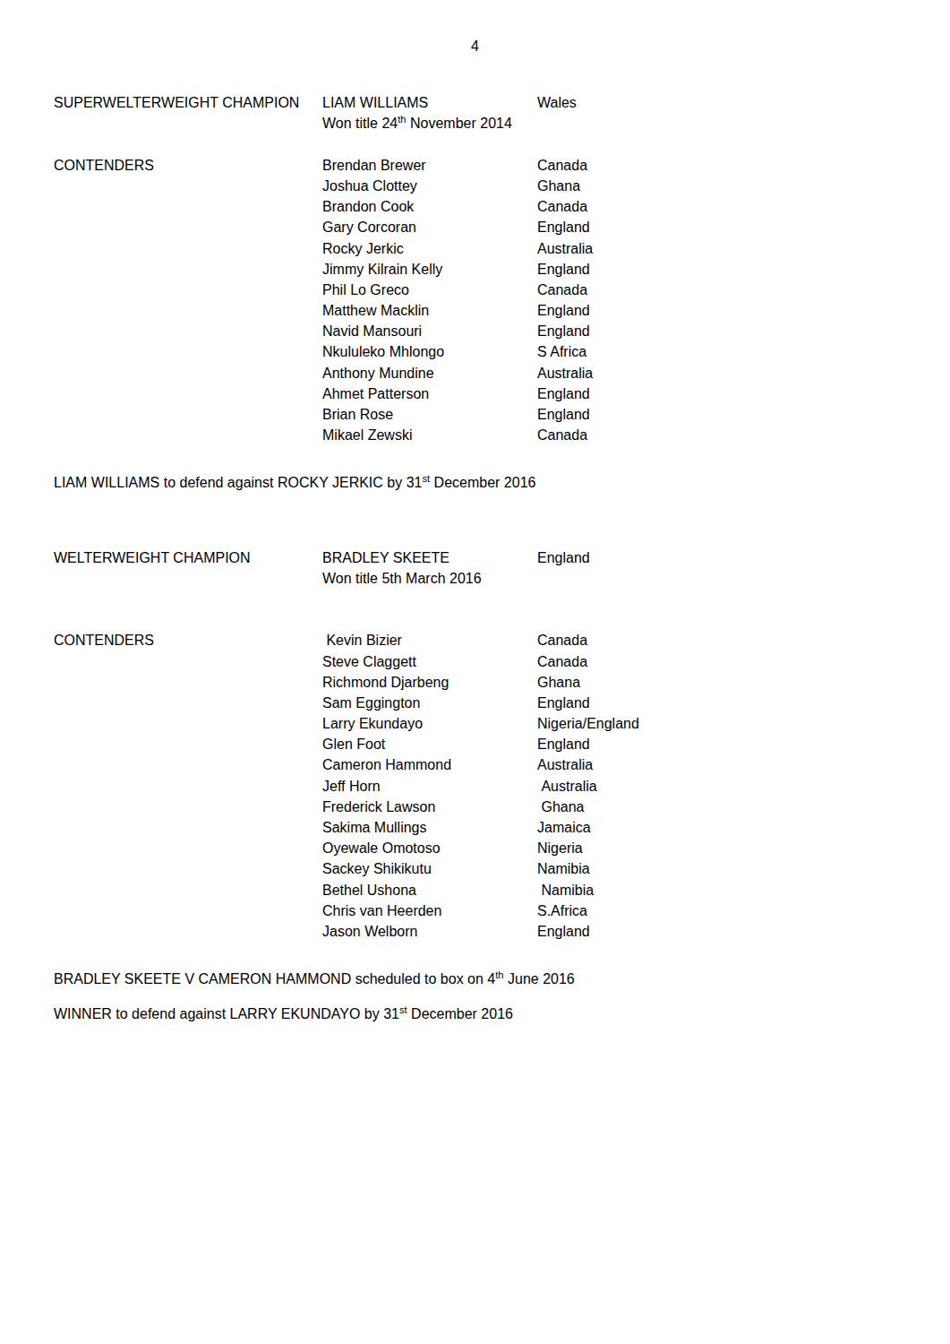4
| SUPERWELTERWEIGHT CHAMPION | LIAM WILLIAMS | Wales |
| | Won title 24 th November 2014 |
| CONTENDERS | Brendan Brewer | Canada |
| | Joshua Clottey | Ghana |
| | Brandon Cook | Canada |
| | Gary Corcoran | England |
| | Rocky Jerkic | Australia |
| | Jimmy Kilrain Kelly | England |
| | Phil Lo Greco | Canada |
| | Matthew Macklin | England |
| | Navid Mansouri | England |
| | Nkululeko Mhlongo | S Africa |
| | Anthony Mundine | Australia |
| | Ahmet Patterson | England |
| | Brian Rose | England |
| | Mikael Zewski | Canada |
LIAM WILLIAMS to defend against ROCKY JERKIC by 31st December 2016
| WELTERWEIGHT CHAMPION | BRADLEY SKEETE | England |
| | Won title 5th March 2016 |
| CONTENDERS | Kevin Bizier | Canada |
| | Steve Claggett | Canada |
| | Richmond Djarbeng | Ghana |
| | Sam Eggington | England |
| | Larry Ekundayo | Nigeria/England |
| | Glen Foot | England |
| | Cameron Hammond | Australia |
| | Jeff Horn | Australia |
| | Frederick Lawson | Ghana |
| | Sakima Mullings | Jamaica |
| | Oyewale Omotoso | Nigeria |
| | Sackey Shikikutu | Namibia |
| | Bethel Ushona | Namibia |
| | Chris van Heerden | S.Africa |
| | Jason Welborn | England |
BRADLEY SKEETE V CAMERON HAMMOND scheduled to box on 4th June 2016
WINNER to defend against LARRY EKUNDAYO by 31st December 2016